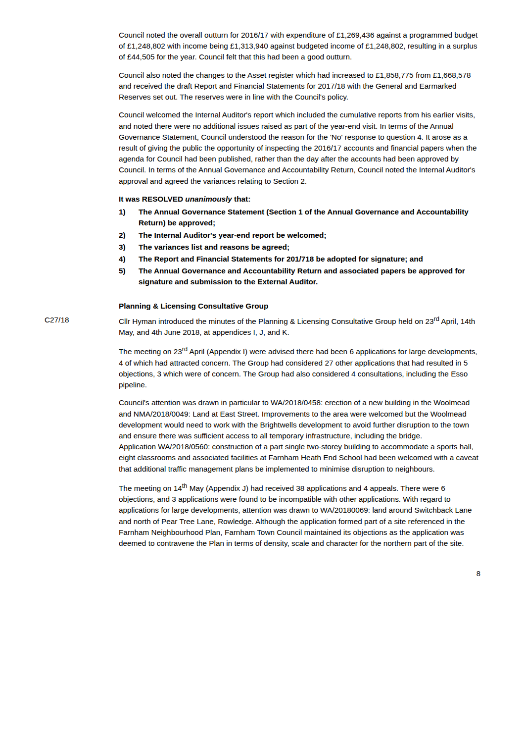Council noted the overall outturn for 2016/17 with expenditure of £1,269,436 against a programmed budget of £1,248,802 with income being £1,313,940 against budgeted income of £1,248,802, resulting in a surplus of £44,505 for the year. Council felt that this had been a good outturn.
Council also noted the changes to the Asset register which had increased to £1,858,775 from £1,668,578 and received the draft Report and Financial Statements for 2017/18 with the General and Earmarked Reserves set out. The reserves were in line with the Council's policy.
Council welcomed the Internal Auditor's report which included the cumulative reports from his earlier visits, and noted there were no additional issues raised as part of the year-end visit. In terms of the Annual Governance Statement, Council understood the reason for the 'No' response to question 4. It arose as a result of giving the public the opportunity of inspecting the 2016/17 accounts and financial papers when the agenda for Council had been published, rather than the day after the accounts had been approved by Council. In terms of the Annual Governance and Accountability Return, Council noted the Internal Auditor's approval and agreed the variances relating to Section 2.
It was RESOLVED unanimously that:
1) The Annual Governance Statement (Section 1 of the Annual Governance and Accountability Return) be approved;
2) The Internal Auditor's year-end report be welcomed;
3) The variances list and reasons be agreed;
4) The Report and Financial Statements for 201/718 be adopted for signature; and
5) The Annual Governance and Accountability Return and associated papers be approved for signature and submission to the External Auditor.
Planning & Licensing Consultative Group
C27/18
Cllr Hyman introduced the minutes of the Planning & Licensing Consultative Group held on 23rd April, 14th May, and 4th June 2018, at appendices I, J, and K.
The meeting on 23rd April (Appendix I) were advised there had been 6 applications for large developments, 4 of which had attracted concern. The Group had considered 27 other applications that had resulted in 5 objections, 3 which were of concern. The Group had also considered 4 consultations, including the Esso pipeline.
Council's attention was drawn in particular to WA/2018/0458: erection of a new building in the Woolmead and NMA/2018/0049: Land at East Street. Improvements to the area were welcomed but the Woolmead development would need to work with the Brightwells development to avoid further disruption to the town and ensure there was sufficient access to all temporary infrastructure, including the bridge.
Application WA/2018/0560: construction of a part single two-storey building to accommodate a sports hall, eight classrooms and associated facilities at Farnham Heath End School had been welcomed with a caveat that additional traffic management plans be implemented to minimise disruption to neighbours.
The meeting on 14th May (Appendix J) had received 38 applications and 4 appeals. There were 6 objections, and 3 applications were found to be incompatible with other applications. With regard to applications for large developments, attention was drawn to WA/20180069: land around Switchback Lane and north of Pear Tree Lane, Rowledge. Although the application formed part of a site referenced in the Farnham Neighbourhood Plan, Farnham Town Council maintained its objections as the application was deemed to contravene the Plan in terms of density, scale and character for the northern part of the site.
8